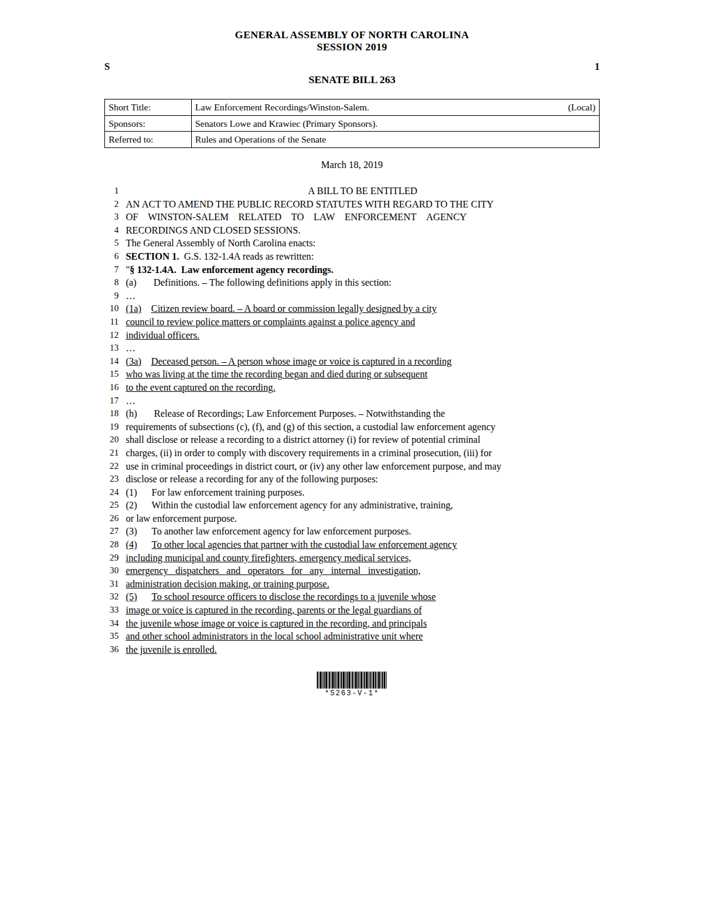GENERAL ASSEMBLY OF NORTH CAROLINA
SESSION 2019
S 1
SENATE BILL 263
| Short Title: | Law Enforcement Recordings/Winston-Salem. (Local) |
| Sponsors: | Senators Lowe and Krawiec (Primary Sponsors). |
| Referred to: | Rules and Operations of the Senate |
March 18, 2019
A BILL TO BE ENTITLED
AN ACT TO AMEND THE PUBLIC RECORD STATUTES WITH REGARD TO THE CITY
OF WINSTON-SALEM RELATED TO LAW ENFORCEMENT AGENCY
RECORDINGS AND CLOSED SESSIONS.
The General Assembly of North Carolina enacts:
SECTION 1. G.S. 132-1.4A reads as rewritten:
"§ 132-1.4A. Law enforcement agency recordings.
(a) Definitions. – The following definitions apply in this section:
…
(1a) Citizen review board. – A board or commission legally designed by a city
council to review police matters or complaints against a police agency and
individual officers.
…
(3a) Deceased person. – A person whose image or voice is captured in a recording
who was living at the time the recording began and died during or subsequent
to the event captured on the recording.
…
(h) Release of Recordings; Law Enforcement Purposes. – Notwithstanding the
requirements of subsections (c), (f), and (g) of this section, a custodial law enforcement agency
shall disclose or release a recording to a district attorney (i) for review of potential criminal
charges, (ii) in order to comply with discovery requirements in a criminal prosecution, (iii) for
use in criminal proceedings in district court, or (iv) any other law enforcement purpose, and may
disclose or release a recording for any of the following purposes:
(1) For law enforcement training purposes.
(2) Within the custodial law enforcement agency for any administrative, training,
or law enforcement purpose.
(3) To another law enforcement agency for law enforcement purposes.
(4) To other local agencies that partner with the custodial law enforcement agency
including municipal and county firefighters, emergency medical services,
emergency dispatchers and operators for any internal investigation,
administration decision making, or training purpose.
(5) To school resource officers to disclose the recordings to a juvenile whose
image or voice is captured in the recording, parents or the legal guardians of
the juvenile whose image or voice is captured in the recording, and principals
and other school administrators in the local school administrative unit where
the juvenile is enrolled.
*S263-V-1*